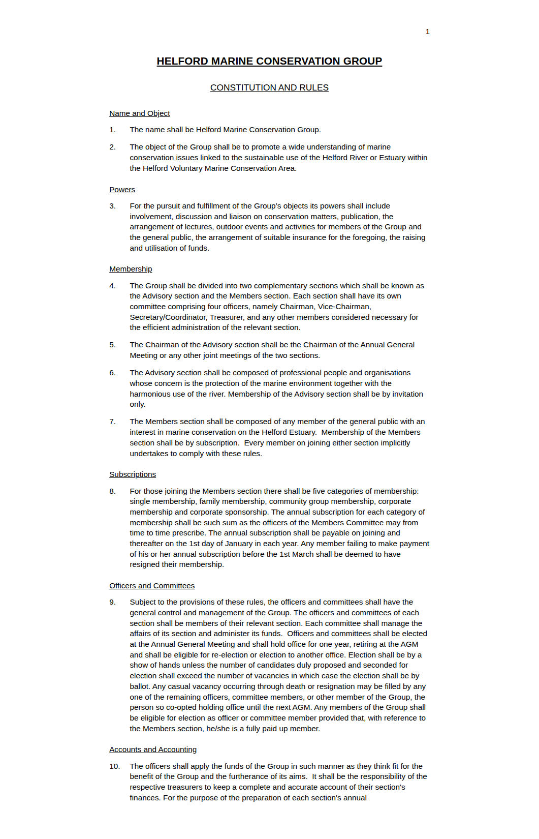1
HELFORD MARINE CONSERVATION GROUP
CONSTITUTION AND RULES
Name and Object
1. The name shall be Helford Marine Conservation Group.
2. The object of the Group shall be to promote a wide understanding of marine conservation issues linked to the sustainable use of the Helford River or Estuary within the Helford Voluntary Marine Conservation Area.
Powers
3. For the pursuit and fulfillment of the Group’s objects its powers shall include involvement, discussion and liaison on conservation matters, publication, the arrangement of lectures, outdoor events and activities for members of the Group and the general public, the arrangement of suitable insurance for the foregoing, the raising and utilisation of funds.
Membership
4. The Group shall be divided into two complementary sections which shall be known as the Advisory section and the Members section. Each section shall have its own committee comprising four officers, namely Chairman, Vice-Chairman, Secretary/Coordinator, Treasurer, and any other members considered necessary for the efficient administration of the relevant section.
5. The Chairman of the Advisory section shall be the Chairman of the Annual General Meeting or any other joint meetings of the two sections.
6. The Advisory section shall be composed of professional people and organisations whose concern is the protection of the marine environment together with the harmonious use of the river. Membership of the Advisory section shall be by invitation only.
7. The Members section shall be composed of any member of the general public with an interest in marine conservation on the Helford Estuary. Membership of the Members section shall be by subscription. Every member on joining either section implicitly undertakes to comply with these rules.
Subscriptions
8. For those joining the Members section there shall be five categories of membership: single membership, family membership, community group membership, corporate membership and corporate sponsorship. The annual subscription for each category of membership shall be such sum as the officers of the Members Committee may from time to time prescribe. The annual subscription shall be payable on joining and thereafter on the 1st day of January in each year. Any member failing to make payment of his or her annual subscription before the 1st March shall be deemed to have resigned their membership.
Officers and Committees
9. Subject to the provisions of these rules, the officers and committees shall have the general control and management of the Group. The officers and committees of each section shall be members of their relevant section. Each committee shall manage the affairs of its section and administer its funds. Officers and committees shall be elected at the Annual General Meeting and shall hold office for one year, retiring at the AGM and shall be eligible for re-election or election to another office. Election shall be by a show of hands unless the number of candidates duly proposed and seconded for election shall exceed the number of vacancies in which case the election shall be by ballot. Any casual vacancy occurring through death or resignation may be filled by any one of the remaining officers, committee members, or other member of the Group, the person so co-opted holding office until the next AGM. Any members of the Group shall be eligible for election as officer or committee member provided that, with reference to the Members section, he/she is a fully paid up member.
Accounts and Accounting
10. The officers shall apply the funds of the Group in such manner as they think fit for the benefit of the Group and the furtherance of its aims. It shall be the responsibility of the respective treasurers to keep a complete and accurate account of their section's finances. For the purpose of the preparation of each section's annual